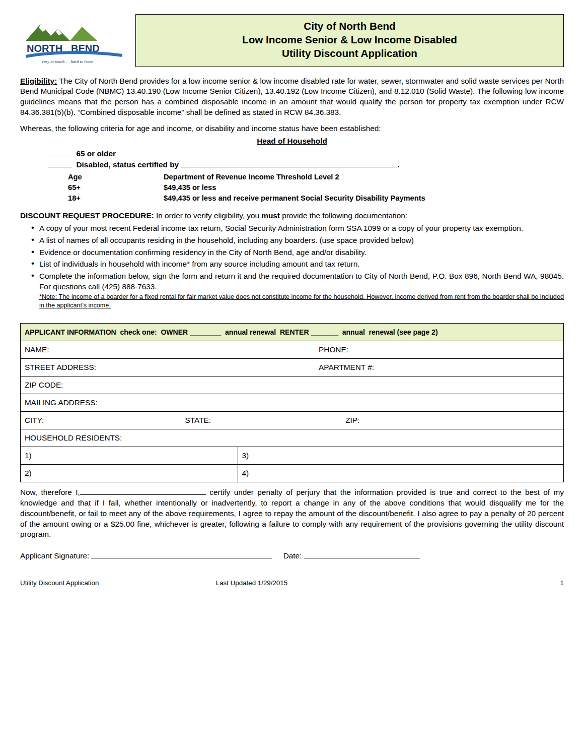NORTH BEND easy to reach. . . hard to leave
City of North Bend
Low Income Senior & Low Income Disabled
Utility Discount Application
Eligibility: The City of North Bend provides for a low income senior & low income disabled rate for water, sewer, stormwater and solid waste services per North Bend Municipal Code (NBMC) 13.40.190 (Low Income Senior Citizen), 13.40.192 (Low Income Citizen), and 8.12.010 (Solid Waste). The following low income guidelines means that the person has a combined disposable income in an amount that would qualify the person for property tax exemption under RCW 84.36.381(5)(b). “Combined disposable income” shall be defined as stated in RCW 84.36.383.
Whereas, the following criteria for age and income, or disability and income status have been established:
Head of Household
65 or older
Disabled, status certified by .
| Age | Department of Revenue Income Threshold Level 2 |
| 65+ | $49,435 or less |
| 18+ | $49,435 or less and receive permanent Social Security Disability Payments |
DISCOUNT REQUEST PROCEDURE: In order to verify eligibility, you must provide the following documentation:
A copy of your most recent Federal income tax return, Social Security Administration form SSA 1099 or a copy of your property tax exemption.
A list of names of all occupants residing in the household, including any boarders. (use space provided below)
Evidence or documentation confirming residency in the City of North Bend, age and/or disability.
List of individuals in household with income* from any source including amount and tax return.
Complete the information below, sign the form and return it and the required documentation to City of North Bend, P.O. Box 896, North Bend WA, 98045. For questions call (425) 888-7633. *Note: The income of a boarder for a fixed rental for fair market value does not constitute income for the household. However, income derived from rent from the boarder shall be included in the applicant’s income.
| APPLICANT INFORMATION check one: OWNER ________ annual renewal RENTER _______ annual renewal (see page 2) |
| NAME: PHONE: |
| STREET ADDRESS: APARTMENT #: |
| ZIP CODE: |
| MAILING ADDRESS: |
| CITY: STATE: ZIP: |
| HOUSEHOLD RESIDENTS: |
| 1) | 3) |
| 2) | 4) |
Now, therefore I, certify under penalty of perjury that the information provided is true and correct to the best of my knowledge and that if I fail, whether intentionally or inadvertently, to report a change in any of the above conditions that would disqualify me for the discount/benefit, or fail to meet any of the above requirements, I agree to repay the amount of the discount/benefit. I also agree to pay a penalty of 20 percent of the amount owing or a $25.00 fine, whichever is greater, following a failure to comply with any requirement of the provisions governing the utility discount program.
Applicant Signature: Date:
Utility Discount Application
Last Updated 1/29/2015
1